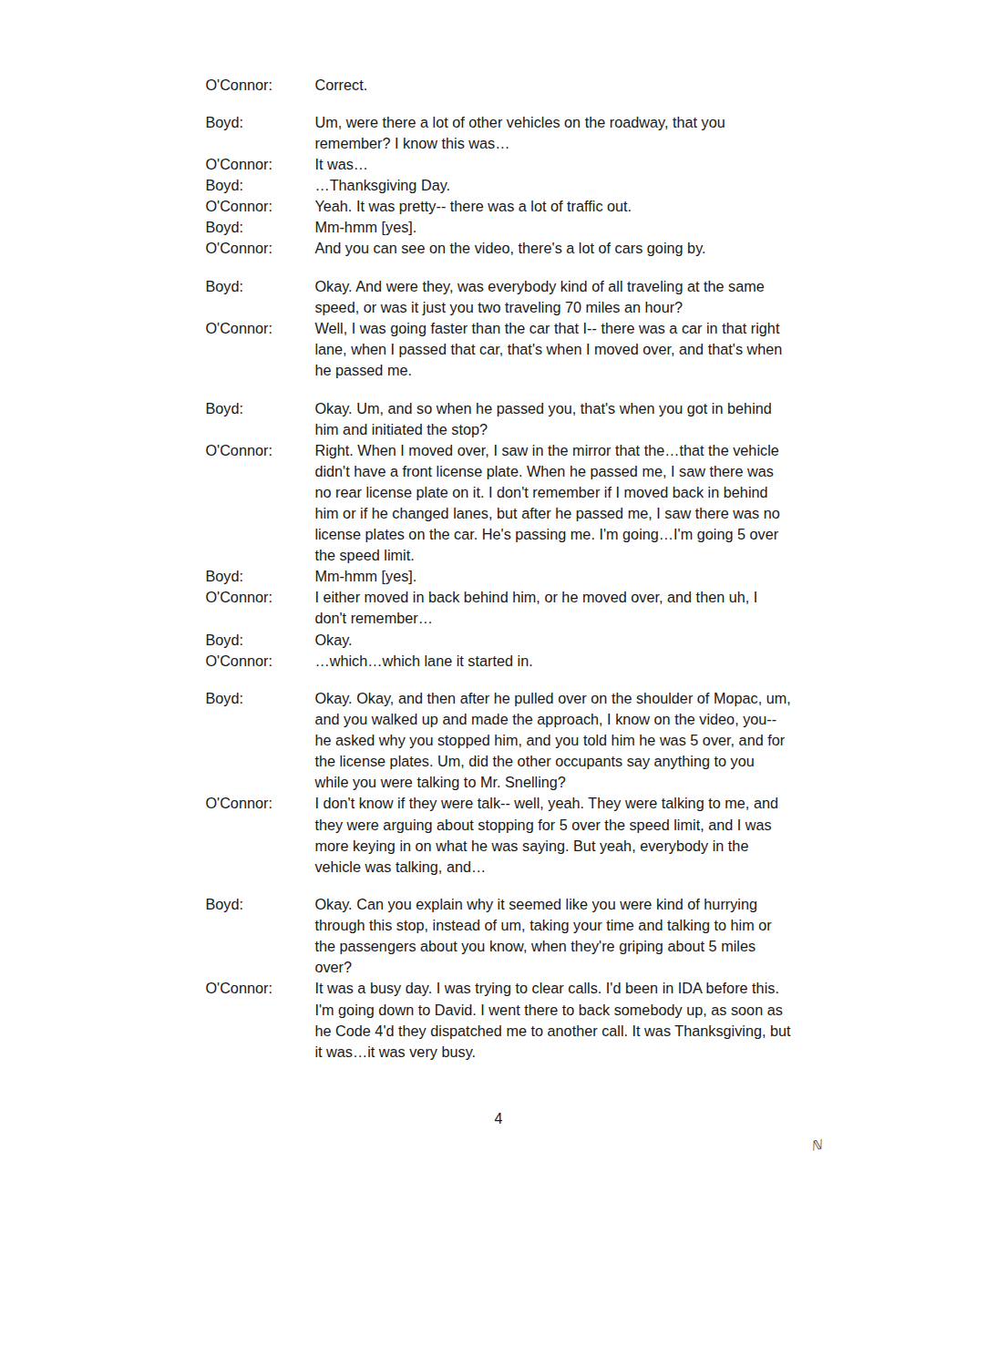| O'Connor: | Correct. |
| Boyd: | Um, were there a lot of other vehicles on the roadway, that you remember? I know this was… |
| O'Connor: | It was… |
| Boyd: | …Thanksgiving Day. |
| O'Connor: | Yeah. It was pretty-- there was a lot of traffic out. |
| Boyd: | Mm-hmm [yes]. |
| O'Connor: | And you can see on the video, there's a lot of cars going by. |
| Boyd: | Okay. And were they, was everybody kind of all traveling at the same speed, or was it just you two traveling 70 miles an hour? |
| O'Connor: | Well, I was going faster than the car that I-- there was a car in that right lane, when I passed that car, that's when I moved over, and that's when he passed me. |
| Boyd: | Okay. Um, and so when he passed you, that's when you got in behind him and initiated the stop? |
| O'Connor: | Right. When I moved over, I saw in the mirror that the…that the vehicle didn't have a front license plate. When he passed me, I saw there was no rear license plate on it. I don't remember if I moved back in behind him or if he changed lanes, but after he passed me, I saw there was no license plates on the car. He's passing me. I'm going…I'm going 5 over the speed limit. |
| Boyd: | Mm-hmm [yes]. |
| O'Connor: | I either moved in back behind him, or he moved over, and then uh, I don't remember… |
| Boyd: | Okay. |
| O'Connor: | …which…which lane it started in. |
| Boyd: | Okay. Okay, and then after he pulled over on the shoulder of Mopac, um, and you walked up and made the approach, I know on the video, you-- he asked why you stopped him, and you told him he was 5 over, and for the license plates. Um, did the other occupants say anything to you while you were talking to Mr. Snelling? |
| O'Connor: | I don't know if they were talk-- well, yeah. They were talking to me, and they were arguing about stopping for 5 over the speed limit, and I was more keying in on what he was saying. But yeah, everybody in the vehicle was talking, and… |
| Boyd: | Okay. Can you explain why it seemed like you were kind of hurrying through this stop, instead of um, taking your time and talking to him or the passengers about you know, when they're griping about 5 miles over? |
| O'Connor: | It was a busy day. I was trying to clear calls. I'd been in IDA before this. I'm going down to David. I went there to back somebody up, as soon as he Code 4'd they dispatched me to another call. It was Thanksgiving, but it was…it was very busy. |
4
ℕ